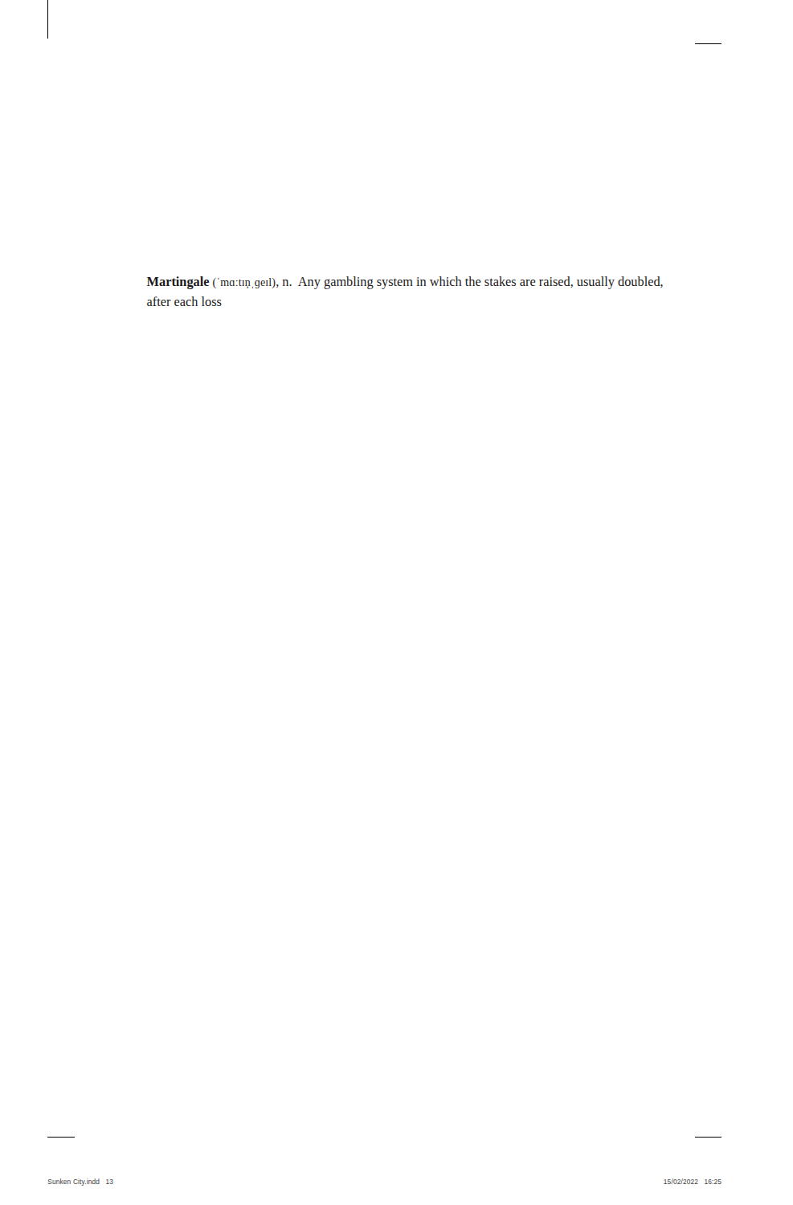Martingale (ˈmɑːtɪņˌɡeɪl), n. Any gambling system in which the stakes are raised, usually doubled, after each loss
Sunken City.indd 13 15/02/2022 16:25